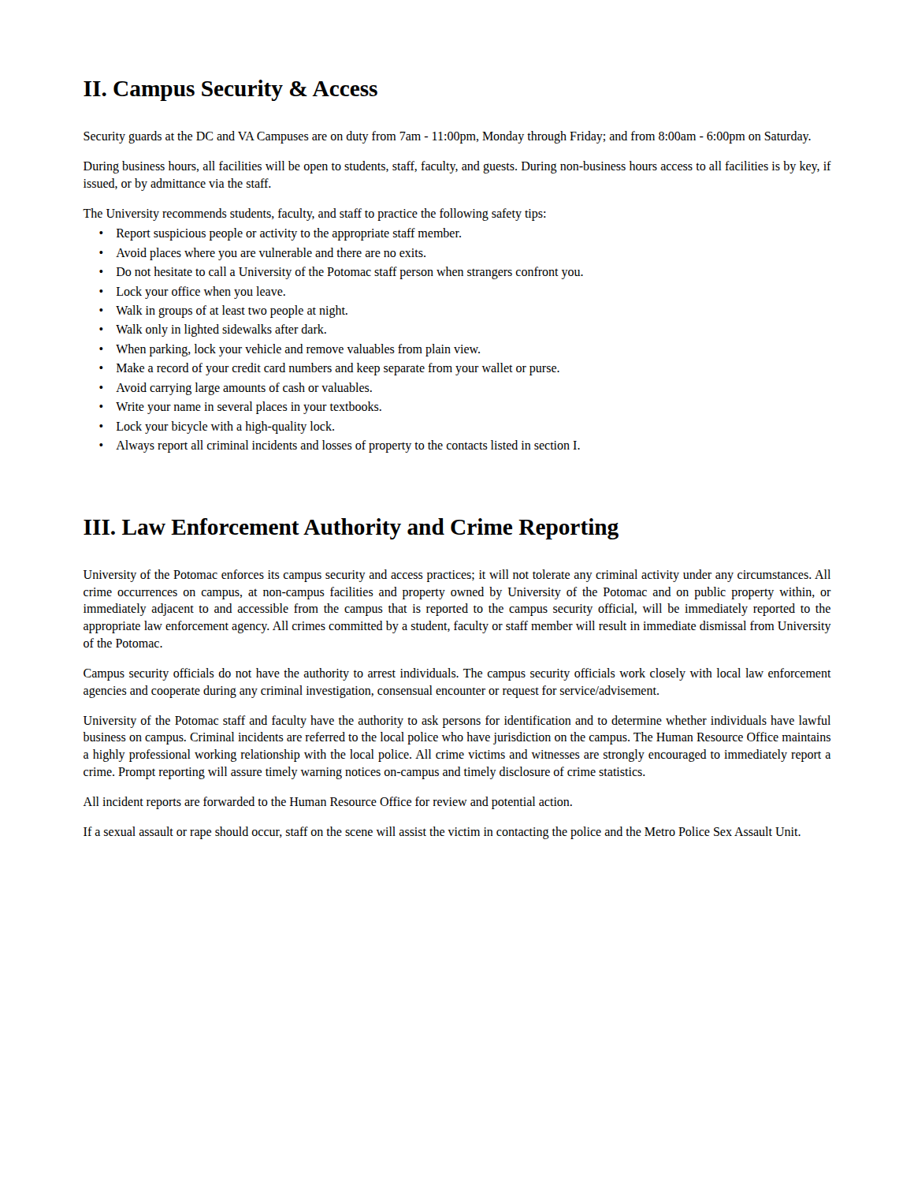II. Campus Security & Access
Security guards at the DC and VA Campuses are on duty from 7am - 11:00pm, Monday through Friday; and from 8:00am - 6:00pm on Saturday.
During business hours, all facilities will be open to students, staff, faculty, and guests. During non-business hours access to all facilities is by key, if issued, or by admittance via the staff.
The University recommends students, faculty, and staff to practice the following safety tips:
Report suspicious people or activity to the appropriate staff member.
Avoid places where you are vulnerable and there are no exits.
Do not hesitate to call a University of the Potomac staff person when strangers confront you.
Lock your office when you leave.
Walk in groups of at least two people at night.
Walk only in lighted sidewalks after dark.
When parking, lock your vehicle and remove valuables from plain view.
Make a record of your credit card numbers and keep separate from your wallet or purse.
Avoid carrying large amounts of cash or valuables.
Write your name in several places in your textbooks.
Lock your bicycle with a high-quality lock.
Always report all criminal incidents and losses of property to the contacts listed in section I.
III. Law Enforcement Authority and Crime Reporting
University of the Potomac enforces its campus security and access practices; it will not tolerate any criminal activity under any circumstances. All crime occurrences on campus, at non-campus facilities and property owned by University of the Potomac and on public property within, or immediately adjacent to and accessible from the campus that is reported to the campus security official, will be immediately reported to the appropriate law enforcement agency. All crimes committed by a student, faculty or staff member will result in immediate dismissal from University of the Potomac.
Campus security officials do not have the authority to arrest individuals. The campus security officials work closely with local law enforcement agencies and cooperate during any criminal investigation, consensual encounter or request for service/advisement.
University of the Potomac staff and faculty have the authority to ask persons for identification and to determine whether individuals have lawful business on campus. Criminal incidents are referred to the local police who have jurisdiction on the campus. The Human Resource Office maintains a highly professional working relationship with the local police. All crime victims and witnesses are strongly encouraged to immediately report a crime. Prompt reporting will assure timely warning notices on-campus and timely disclosure of crime statistics.
All incident reports are forwarded to the Human Resource Office for review and potential action.
If a sexual assault or rape should occur, staff on the scene will assist the victim in contacting the police and the Metro Police Sex Assault Unit.